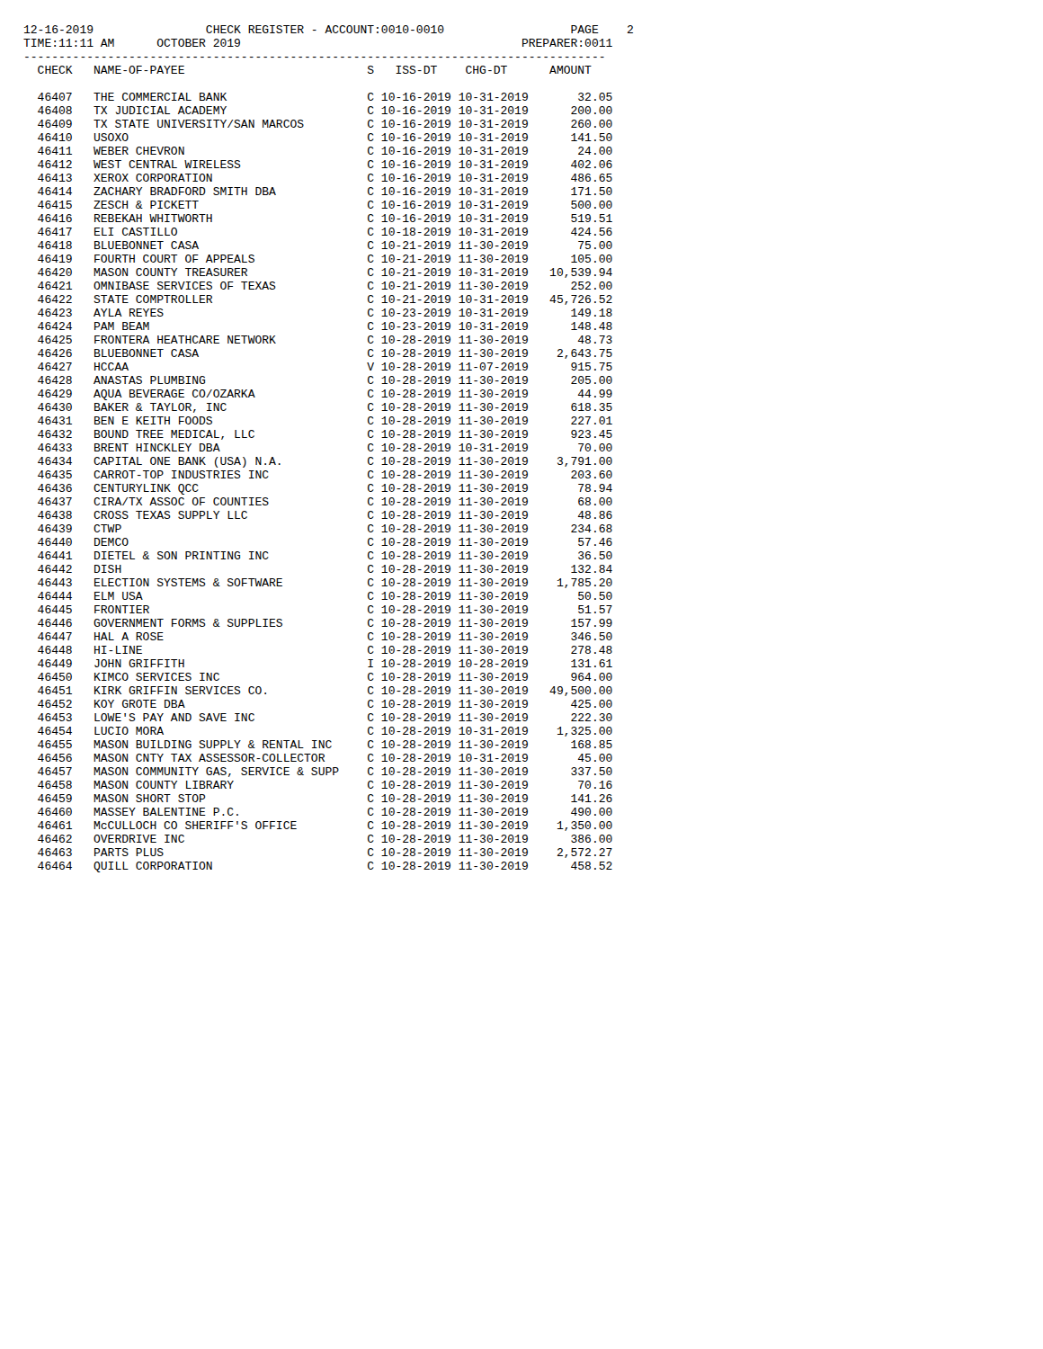12-16-2019                CHECK REGISTER - ACCOUNT:0010-0010                  PAGE    2
TIME:11:11 AM      OCTOBER 2019                                        PREPARER:0011
-----------------------------------------------------------------------------------
  CHECK   NAME-OF-PAYEE                          S   ISS-DT    CHG-DT      AMOUNT

  46407   THE COMMERCIAL BANK                    C 10-16-2019 10-31-2019       32.05
  46408   TX JUDICIAL ACADEMY                    C 10-16-2019 10-31-2019      200.00
  46409   TX STATE UNIVERSITY/SAN MARCOS         C 10-16-2019 10-31-2019      260.00
  46410   USOXO                                  C 10-16-2019 10-31-2019      141.50
  46411   WEBER CHEVRON                          C 10-16-2019 10-31-2019       24.00
  46412   WEST CENTRAL WIRELESS                  C 10-16-2019 10-31-2019      402.06
  46413   XEROX CORPORATION                      C 10-16-2019 10-31-2019      486.65
  46414   ZACHARY BRADFORD SMITH DBA             C 10-16-2019 10-31-2019      171.50
  46415   ZESCH & PICKETT                        C 10-16-2019 10-31-2019      500.00
  46416   REBEKAH WHITWORTH                      C 10-16-2019 10-31-2019      519.51
  46417   ELI CASTILLO                           C 10-18-2019 10-31-2019      424.56
  46418   BLUEBONNET CASA                        C 10-21-2019 11-30-2019       75.00
  46419   FOURTH COURT OF APPEALS                C 10-21-2019 11-30-2019      105.00
  46420   MASON COUNTY TREASURER                 C 10-21-2019 10-31-2019   10,539.94
  46421   OMNIBASE SERVICES OF TEXAS             C 10-21-2019 11-30-2019      252.00
  46422   STATE COMPTROLLER                      C 10-21-2019 10-31-2019   45,726.52
  46423   AYLA REYES                             C 10-23-2019 10-31-2019      149.18
  46424   PAM BEAM                               C 10-23-2019 10-31-2019      148.48
  46425   FRONTERA HEATHCARE NETWORK             C 10-28-2019 11-30-2019       48.73
  46426   BLUEBONNET CASA                        C 10-28-2019 11-30-2019    2,643.75
  46427   HCCAA                                  V 10-28-2019 11-07-2019      915.75
  46428   ANASTAS PLUMBING                       C 10-28-2019 11-30-2019      205.00
  46429   AQUA BEVERAGE CO/OZARKA                C 10-28-2019 11-30-2019       44.99
  46430   BAKER & TAYLOR, INC                    C 10-28-2019 11-30-2019      618.35
  46431   BEN E KEITH FOODS                      C 10-28-2019 11-30-2019      227.01
  46432   BOUND TREE MEDICAL, LLC                C 10-28-2019 11-30-2019      923.45
  46433   BRENT HINCKLEY DBA                     C 10-28-2019 10-31-2019       70.00
  46434   CAPITAL ONE BANK (USA) N.A.            C 10-28-2019 11-30-2019    3,791.00
  46435   CARROT-TOP INDUSTRIES INC              C 10-28-2019 11-30-2019      203.60
  46436   CENTURYLINK QCC                        C 10-28-2019 11-30-2019       78.94
  46437   CIRA/TX ASSOC OF COUNTIES              C 10-28-2019 11-30-2019       68.00
  46438   CROSS TEXAS SUPPLY LLC                 C 10-28-2019 11-30-2019       48.86
  46439   CTWP                                   C 10-28-2019 11-30-2019      234.68
  46440   DEMCO                                  C 10-28-2019 11-30-2019       57.46
  46441   DIETEL & SON PRINTING INC              C 10-28-2019 11-30-2019       36.50
  46442   DISH                                   C 10-28-2019 11-30-2019      132.84
  46443   ELECTION SYSTEMS & SOFTWARE            C 10-28-2019 11-30-2019    1,785.20
  46444   ELM USA                                C 10-28-2019 11-30-2019       50.50
  46445   FRONTIER                               C 10-28-2019 11-30-2019       51.57
  46446   GOVERNMENT FORMS & SUPPLIES            C 10-28-2019 11-30-2019      157.99
  46447   HAL A ROSE                             C 10-28-2019 11-30-2019      346.50
  46448   HI-LINE                                C 10-28-2019 11-30-2019      278.48
  46449   JOHN GRIFFITH                          I 10-28-2019 10-28-2019      131.61
  46450   KIMCO SERVICES INC                     C 10-28-2019 11-30-2019      964.00
  46451   KIRK GRIFFIN SERVICES CO.              C 10-28-2019 11-30-2019   49,500.00
  46452   KOY GROTE DBA                          C 10-28-2019 11-30-2019      425.00
  46453   LOWE'S PAY AND SAVE INC                C 10-28-2019 11-30-2019      222.30
  46454   LUCIO MORA                             C 10-28-2019 10-31-2019    1,325.00
  46455   MASON BUILDING SUPPLY & RENTAL INC     C 10-28-2019 11-30-2019      168.85
  46456   MASON CNTY TAX ASSESSOR-COLLECTOR      C 10-28-2019 10-31-2019       45.00
  46457   MASON COMMUNITY GAS, SERVICE & SUPP    C 10-28-2019 11-30-2019      337.50
  46458   MASON COUNTY LIBRARY                   C 10-28-2019 11-30-2019       70.16
  46459   MASON SHORT STOP                       C 10-28-2019 11-30-2019      141.26
  46460   MASSEY BALENTINE P.C.                  C 10-28-2019 11-30-2019      490.00
  46461   McCULLOCH CO SHERIFF'S OFFICE          C 10-28-2019 11-30-2019    1,350.00
  46462   OVERDRIVE INC                          C 10-28-2019 11-30-2019      386.00
  46463   PARTS PLUS                             C 10-28-2019 11-30-2019    2,572.27
  46464   QUILL CORPORATION                      C 10-28-2019 11-30-2019      458.52